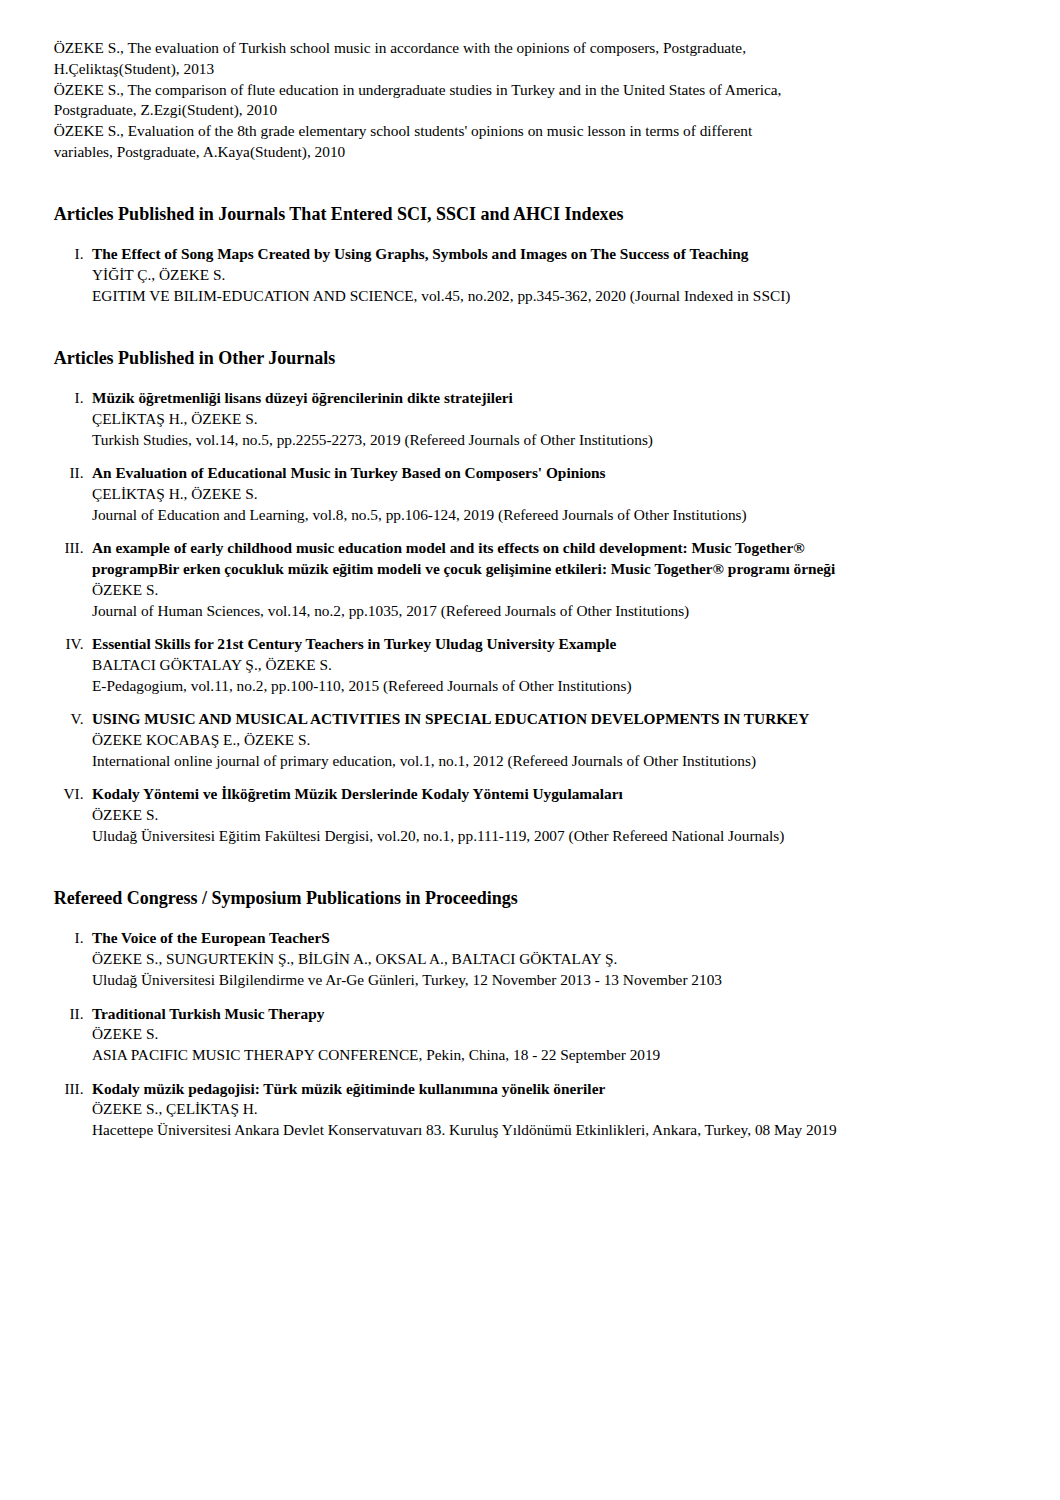ÖZEKE S., The evaluation of Turkish school music in accordance with the opinions of composers, Postgraduate,
H.Çeliktaş(Student), 2013
ÖZEKE S., The comparison of flute education in undergraduate studies in Turkey and in the United States of America,
Postgraduate, Z.Ezgi(Student), 2010
ÖZEKE S., Evaluation of the 8th grade elementary school students' opinions on music lesson in terms of different
variables, Postgraduate, A.Kaya(Student), 2010
Articles Published in Journals That Entered SCI, SSCI and AHCI Indexes
The Effect of Song Maps Created by Using Graphs, Symbols and Images on The Success of Teaching YİĞİT Ç., ÖZEKE S. EGITIM VE BILIM-EDUCATION AND SCIENCE, vol.45, no.202, pp.345-362, 2020 (Journal Indexed in SSCI)
Articles Published in Other Journals
Müzik öğretmenliği lisans düzeyi öğrencilerinin dikte stratejileri ÇELİKTAŞ H., ÖZEKE S. Turkish Studies, vol.14, no.5, pp.2255-2273, 2019 (Refereed Journals of Other Institutions)
An Evaluation of Educational Music in Turkey Based on Composers' Opinions ÇELİKTAŞ H., ÖZEKE S. Journal of Education and Learning, vol.8, no.5, pp.106-124, 2019 (Refereed Journals of Other Institutions)
An example of early childhood music education model and its effects on child development: Music Together® programpBir erken çocukluk müzik eğitim modeli ve çocuk gelişimine etkileri: Music Together® programı örneği ÖZEKE S. Journal of Human Sciences, vol.14, no.2, pp.1035, 2017 (Refereed Journals of Other Institutions)
Essential Skills for 21st Century Teachers in Turkey Uludag University Example BALTACI GÖKTALAY Ş., ÖZEKE S. E-Pedagogium, vol.11, no.2, pp.100-110, 2015 (Refereed Journals of Other Institutions)
USING MUSIC AND MUSICAL ACTIVITIES IN SPECIAL EDUCATION DEVELOPMENTS IN TURKEY ÖZEKE KOCABAŞ E., ÖZEKE S. International online journal of primary education, vol.1, no.1, 2012 (Refereed Journals of Other Institutions)
Kodaly Yöntemi ve İlköğretim Müzik Derslerinde Kodaly Yöntemi Uygulamaları ÖZEKE S. Uludağ Üniversitesi Eğitim Fakültesi Dergisi, vol.20, no.1, pp.111-119, 2007 (Other Refereed National Journals)
Refereed Congress / Symposium Publications in Proceedings
The Voice of the European TeacherS ÖZEKE S., SUNGURTEKİN Ş., BİLGİN A., OKSAL A., BALTACI GÖKTALAY Ş. Uludağ Üniversitesi Bilgilendirme ve Ar-Ge Günleri, Turkey, 12 November 2013 - 13 November 2103
Traditional Turkish Music Therapy ÖZEKE S. ASIA PACIFIC MUSIC THERAPY CONFERENCE, Pekin, China, 18 - 22 September 2019
Kodaly müzik pedagojisi: Türk müzik eğitiminde kullanımına yönelik öneriler ÖZEKE S., ÇELİKTAŞ H. Hacettepe Üniversitesi Ankara Devlet Konservatuvarı 83. Kuruluş Yıldönümü Etkinlikleri, Ankara, Turkey, 08 May 2019